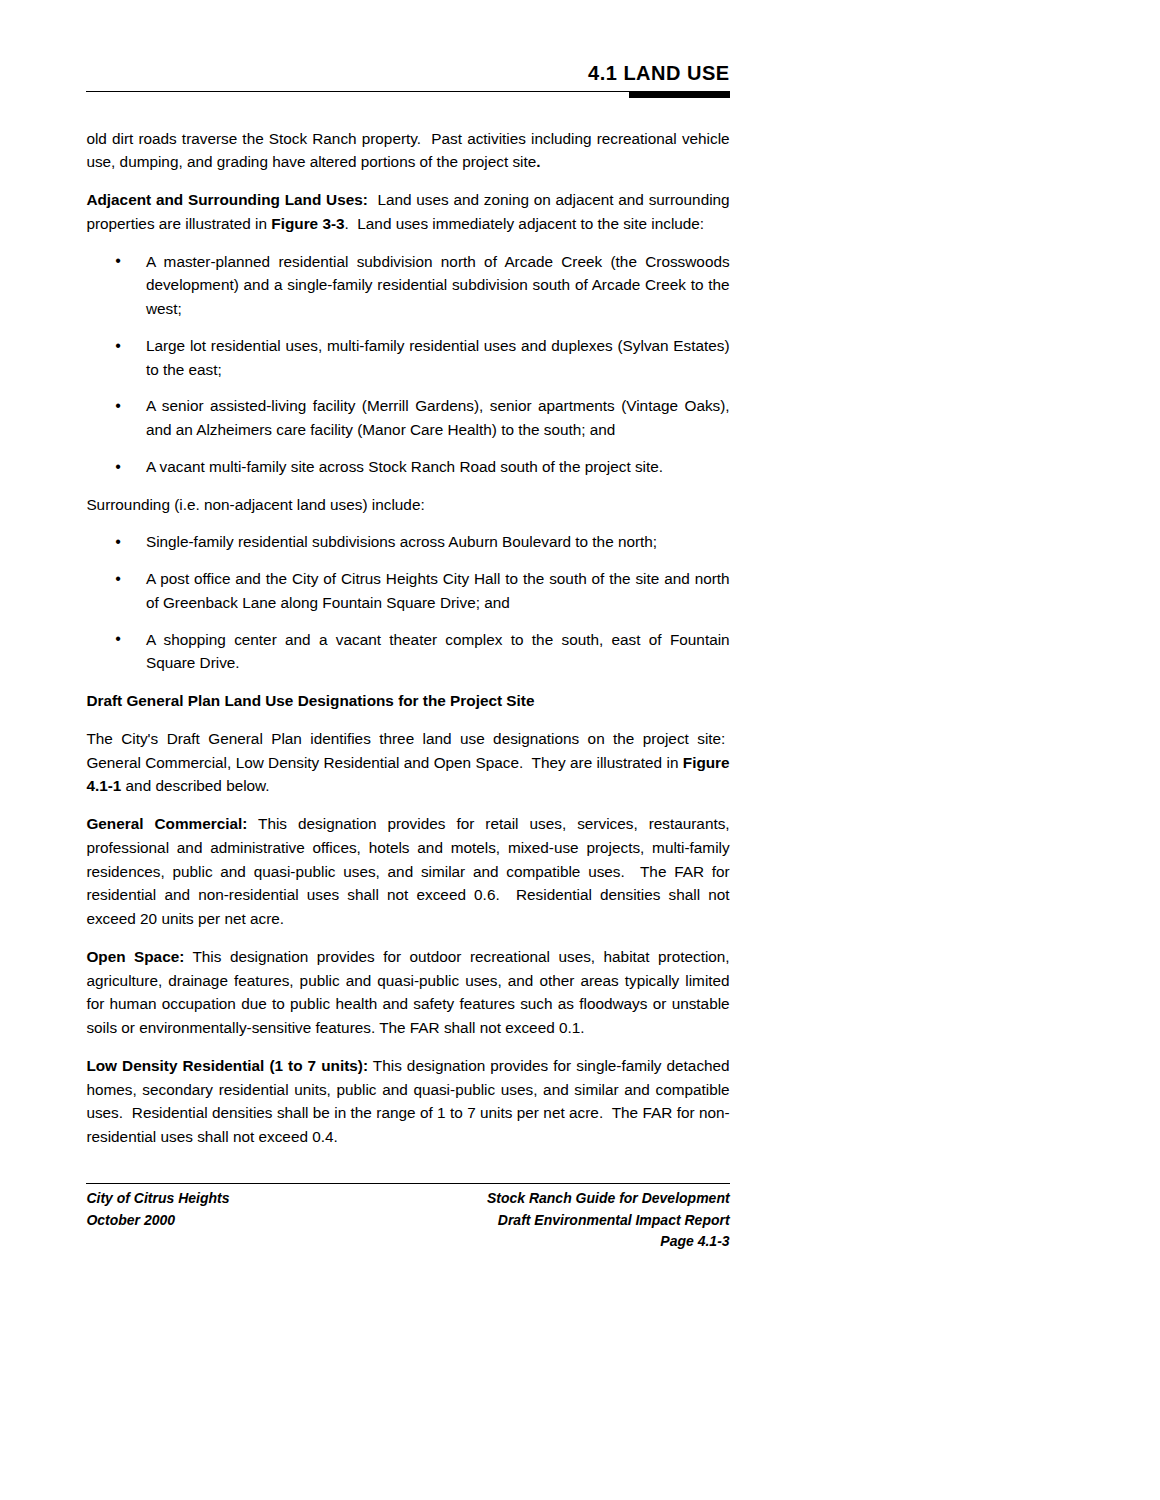4.1 LAND USE
old dirt roads traverse the Stock Ranch property. Past activities including recreational vehicle use, dumping, and grading have altered portions of the project site.
Adjacent and Surrounding Land Uses: Land uses and zoning on adjacent and surrounding properties are illustrated in Figure 3-3. Land uses immediately adjacent to the site include:
A master-planned residential subdivision north of Arcade Creek (the Crosswoods development) and a single-family residential subdivision south of Arcade Creek to the west;
Large lot residential uses, multi-family residential uses and duplexes (Sylvan Estates) to the east;
A senior assisted-living facility (Merrill Gardens), senior apartments (Vintage Oaks), and an Alzheimers care facility (Manor Care Health) to the south; and
A vacant multi-family site across Stock Ranch Road south of the project site.
Surrounding (i.e. non-adjacent land uses) include:
Single-family residential subdivisions across Auburn Boulevard to the north;
A post office and the City of Citrus Heights City Hall to the south of the site and north of Greenback Lane along Fountain Square Drive; and
A shopping center and a vacant theater complex to the south, east of Fountain Square Drive.
Draft General Plan Land Use Designations for the Project Site
The City's Draft General Plan identifies three land use designations on the project site: General Commercial, Low Density Residential and Open Space. They are illustrated in Figure 4.1-1 and described below.
General Commercial: This designation provides for retail uses, services, restaurants, professional and administrative offices, hotels and motels, mixed-use projects, multi-family residences, public and quasi-public uses, and similar and compatible uses. The FAR for residential and non-residential uses shall not exceed 0.6. Residential densities shall not exceed 20 units per net acre.
Open Space: This designation provides for outdoor recreational uses, habitat protection, agriculture, drainage features, public and quasi-public uses, and other areas typically limited for human occupation due to public health and safety features such as floodways or unstable soils or environmentally-sensitive features. The FAR shall not exceed 0.1.
Low Density Residential (1 to 7 units): This designation provides for single-family detached homes, secondary residential units, public and quasi-public uses, and similar and compatible uses. Residential densities shall be in the range of 1 to 7 units per net acre. The FAR for non-residential uses shall not exceed 0.4.
City of Citrus Heights
October 2000
Stock Ranch Guide for Development
Draft Environmental Impact Report
Page 4.1-3